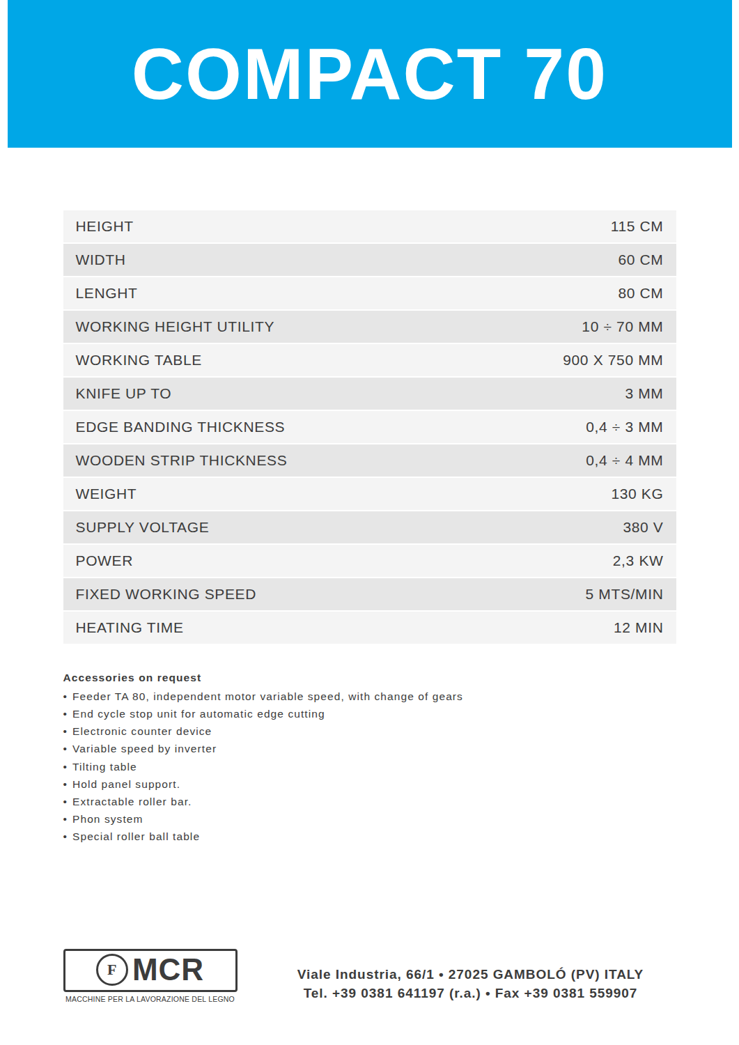COMPACT 70
| HEIGHT | 115 CM |
| WIDTH | 60 CM |
| LENGHT | 80 CM |
| WORKING HEIGHT UTILITY | 10 ÷ 70 MM |
| WORKING TABLE | 900 X 750 MM |
| KNIFE UP TO | 3 MM |
| EDGE BANDING THICKNESS | 0,4 ÷ 3 MM |
| WOODEN STRIP THICKNESS | 0,4 ÷ 4 MM |
| WEIGHT | 130 KG |
| SUPPLY VOLTAGE | 380 V |
| POWER | 2,3 KW |
| FIXED WORKING SPEED | 5 MTS/MIN |
| HEATING TIME | 12 MIN |
Accessories on request
Feeder TA 80, independent motor variable speed, with change of gears
End cycle stop unit for automatic edge cutting
Electronic counter device
Variable speed by inverter
Tilting table
Hold panel support.
Extractable roller bar.
Phon system
Special roller ball table
F MCR
MACCHINE PER LA LAVORAZIONE DEL LEGNO
Viale Industria, 66/1 • 27025 GAMBOLÓ (PV) ITALY
Tel. +39 0381 641197 (r.a.) • Fax +39 0381 559907